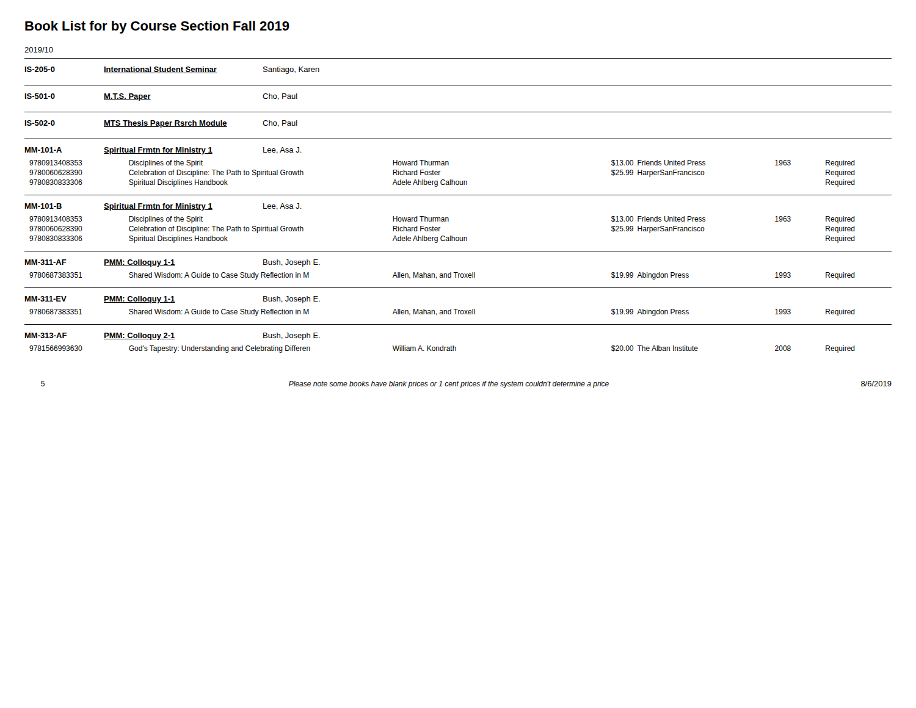Book List for by Course Section Fall 2019
2019/10
IS-205-0
International Student Seminar
Santiago, Karen
IS-501-0
M.T.S. Paper
Cho, Paul
IS-502-0
MTS Thesis Paper Rsrch Module
Cho, Paul
MM-101-A
Spiritual Frmtn for Ministry 1
Lee, Asa J.
| 9780913408353 | Disciplines of the Spirit | Howard Thurman | $13.00 | Friends United Press | 1963 | Required |
| 9780060628390 | Celebration of Discipline: The Path to Spiritual Growth | Richard Foster | $25.99 | HarperSanFrancisco | | Required |
| 9780830833306 | Spiritual Disciplines Handbook | Adele Ahlberg Calhoun | | | | Required |
MM-101-B
Spiritual Frmtn for Ministry 1
Lee, Asa J.
| 9780913408353 | Disciplines of the Spirit | Howard Thurman | $13.00 | Friends United Press | 1963 | Required |
| 9780060628390 | Celebration of Discipline: The Path to Spiritual Growth | Richard Foster | $25.99 | HarperSanFrancisco | | Required |
| 9780830833306 | Spiritual Disciplines Handbook | Adele Ahlberg Calhoun | | | | Required |
MM-311-AF
PMM: Colloquy 1-1
Bush, Joseph E.
| 9780687383351 | Shared Wisdom: A Guide to Case Study Reflection in M | Allen, Mahan, and Troxell | $19.99 | Abingdon Press | 1993 | Required |
MM-311-EV
PMM: Colloquy 1-1
Bush, Joseph E.
| 9780687383351 | Shared Wisdom: A Guide to Case Study Reflection in M | Allen, Mahan, and Troxell | $19.99 | Abingdon Press | 1993 | Required |
MM-313-AF
PMM: Colloquy 2-1
Bush, Joseph E.
| 9781566993630 | God's Tapestry: Understanding and Celebrating Differen | William A. Kondrath | $20.00 | The Alban Institute | 2008 | Required |
5
Please note some books have blank prices or 1 cent prices if the system couldn't determine a price
8/6/2019